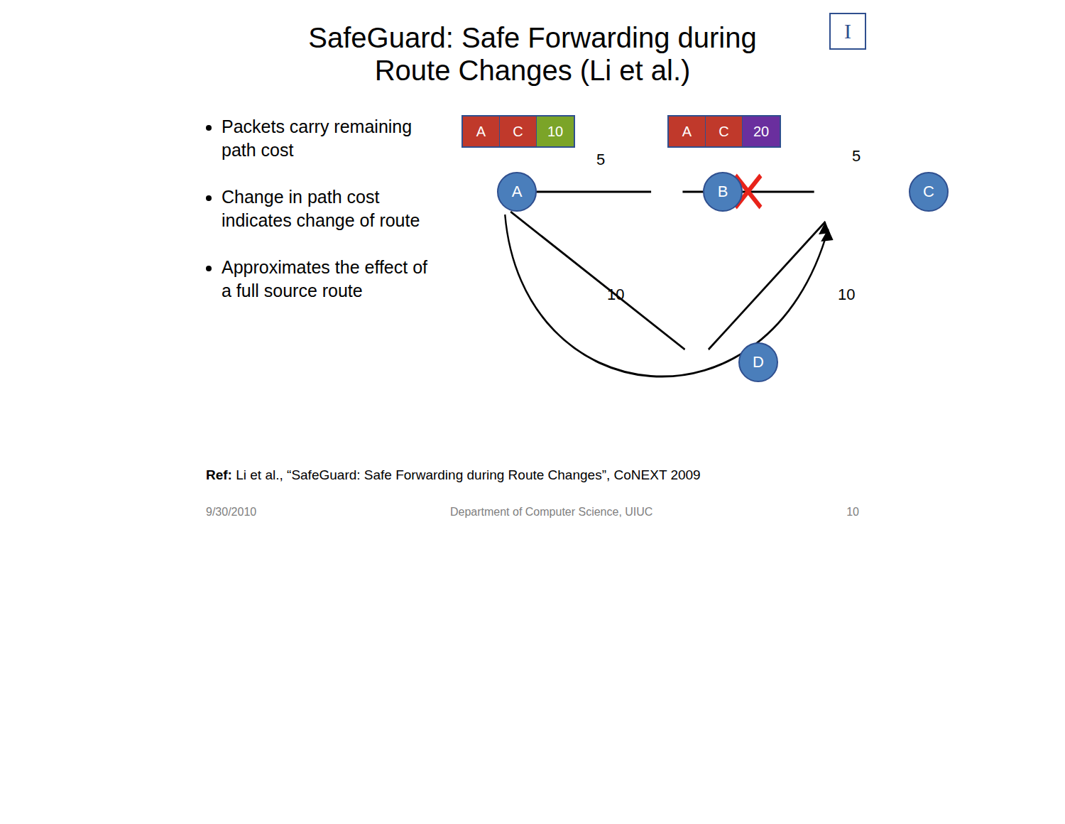I
SafeGuard: Safe Forwarding during Route Changes (Li et al.)
Packets carry remaining path cost
Change in path cost indicates change of route
Approximates the effect of a full source route
A
C
10
A
C
20
A
B
C
D
5
5
10
10
Ref: Li et al., “SafeGuard: Safe Forwarding during Route Changes”, CoNEXT 2009
9/30/2010
Department of Computer Science, UIUC
10